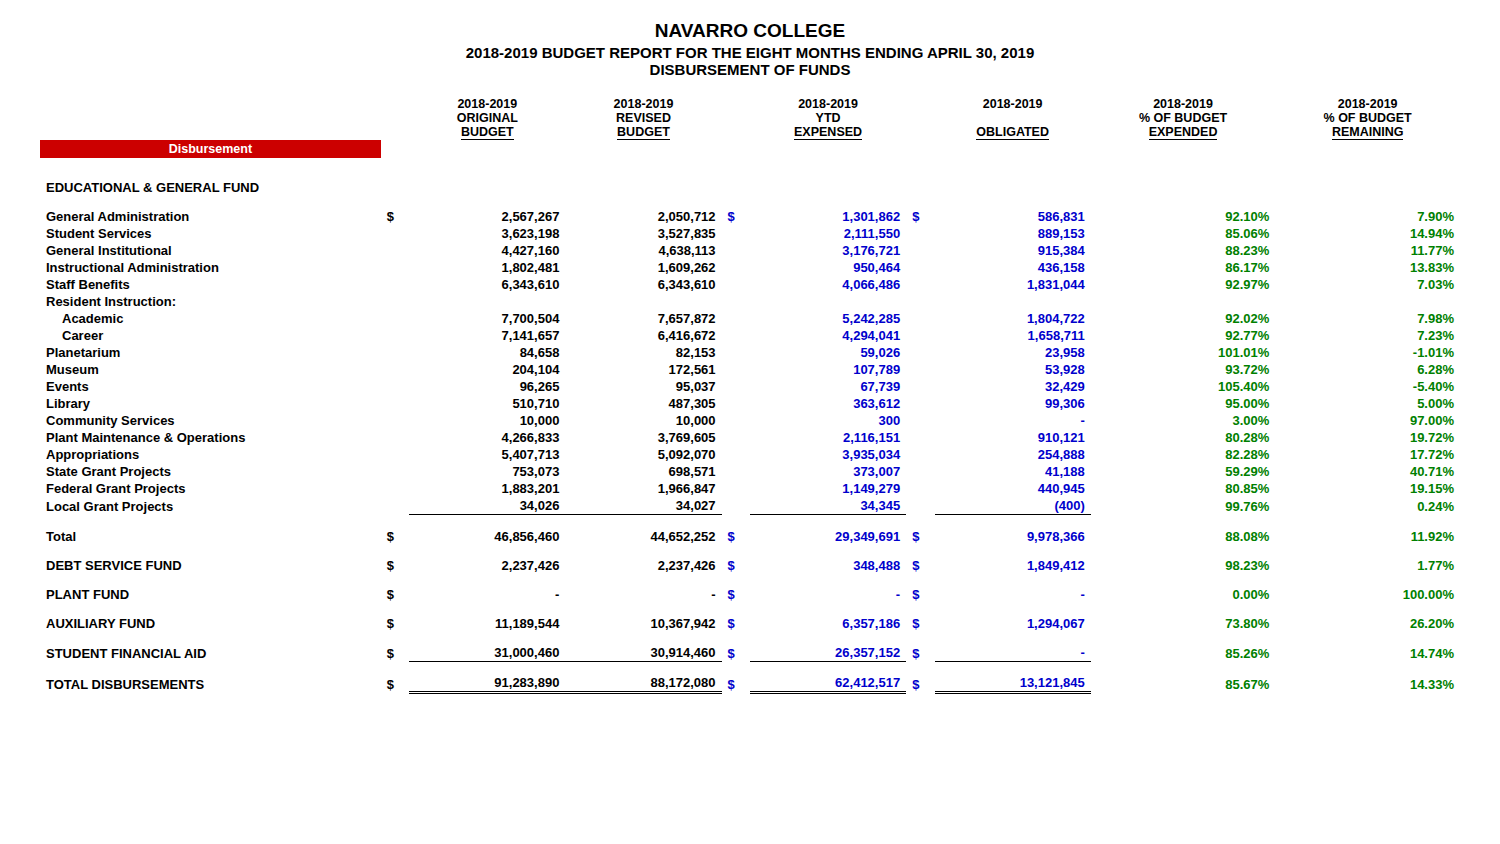NAVARRO COLLEGE
2018-2019 BUDGET REPORT FOR THE EIGHT MONTHS ENDING APRIL 30, 2019
DISBURSEMENT OF FUNDS
| | | 2018-2019 ORIGINAL BUDGET | 2018-2019 REVISED BUDGET | | 2018-2019 YTD EXPENSED | | 2018-2019 OBLIGATED | 2018-2019 % OF BUDGET EXPENDED | 2018-2019 % OF BUDGET REMAINING |
| --- | --- | --- | --- | --- | --- | --- | --- | --- | --- |
| Disbursement | |
| EDUCATIONAL & GENERAL FUND |
| General Administration | $ | 2,567,267 | 2,050,712 | $ | 1,301,862 | $ | 586,831 | 92.10% | 7.90% |
| Student Services | | 3,623,198 | 3,527,835 | | 2,111,550 | | 889,153 | 85.06% | 14.94% |
| General Institutional | | 4,427,160 | 4,638,113 | | 3,176,721 | | 915,384 | 88.23% | 11.77% |
| Instructional Administration | | 1,802,481 | 1,609,262 | | 950,464 | | 436,158 | 86.17% | 13.83% |
| Staff Benefits | | 6,343,610 | 6,343,610 | | 4,066,486 | | 1,831,044 | 92.97% | 7.03% |
| Resident Instruction: | |
| Academic | | 7,700,504 | 7,657,872 | | 5,242,285 | | 1,804,722 | 92.02% | 7.98% |
| Career | | 7,141,657 | 6,416,672 | | 4,294,041 | | 1,658,711 | 92.77% | 7.23% |
| Planetarium | | 84,658 | 82,153 | | 59,026 | | 23,958 | 101.01% | -1.01% |
| Museum | | 204,104 | 172,561 | | 107,789 | | 53,928 | 93.72% | 6.28% |
| Events | | 96,265 | 95,037 | | 67,739 | | 32,429 | 105.40% | -5.40% |
| Library | | 510,710 | 487,305 | | 363,612 | | 99,306 | 95.00% | 5.00% |
| Community Services | | 10,000 | 10,000 | | 300 | | - | 3.00% | 97.00% |
| Plant Maintenance & Operations | | 4,266,833 | 3,769,605 | | 2,116,151 | | 910,121 | 80.28% | 19.72% |
| Appropriations | | 5,407,713 | 5,092,070 | | 3,935,034 | | 254,888 | 82.28% | 17.72% |
| State Grant Projects | | 753,073 | 698,571 | | 373,007 | | 41,188 | 59.29% | 40.71% |
| Federal Grant Projects | | 1,883,201 | 1,966,847 | | 1,149,279 | | 440,945 | 80.85% | 19.15% |
| Local Grant Projects | | 34,026 | 34,027 | | 34,345 | | (400) | 99.76% | 0.24% |
| Total | $ | 46,856,460 | 44,652,252 | $ | 29,349,691 | $ | 9,978,366 | 88.08% | 11.92% |
| DEBT SERVICE FUND | $ | 2,237,426 | 2,237,426 | $ | 348,488 | $ | 1,849,412 | 98.23% | 1.77% |
| PLANT FUND | $ | - | - | $ | - | $ | - | 0.00% | 100.00% |
| AUXILIARY FUND | $ | 11,189,544 | 10,367,942 | $ | 6,357,186 | $ | 1,294,067 | 73.80% | 26.20% |
| STUDENT FINANCIAL AID | $ | 31,000,460 | 30,914,460 | $ | 26,357,152 | $ | - | 85.26% | 14.74% |
| TOTAL DISBURSEMENTS | $ | 91,283,890 | 88,172,080 | $ | 62,412,517 | $ | 13,121,845 | 85.67% | 14.33% |